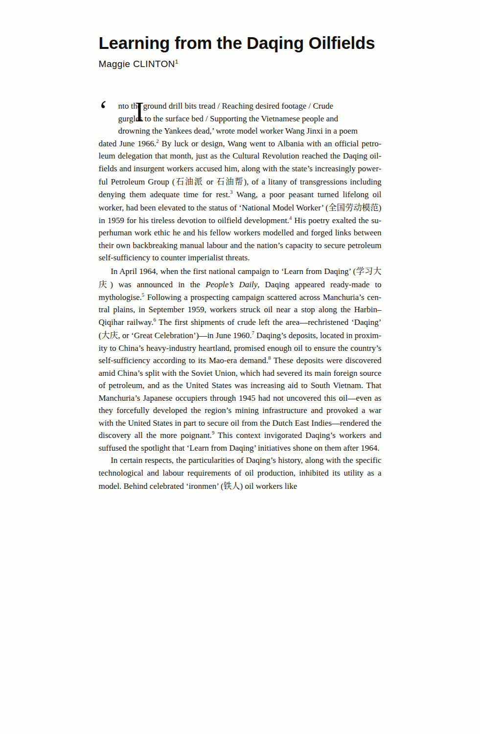Learning from the Daqing Oilfields
Maggie Clinton1
‘I nto the ground drill bits tread / Reaching desired footage / Crude gurgles to the surface bed / Supporting the Vietnamese people and drowning the Yankees dead,’ wrote model worker Wang Jinxi in a poem dated June 1966.2 By luck or design, Wang went to Albania with an official petroleum delegation that month, just as the Cultural Revolution reached the Daqing oilfields and insurgent workers accused him, along with the state’s increasingly powerful Petroleum Group (石油派 or 石油帮), of a litany of transgressions including denying them adequate time for rest.3 Wang, a poor peasant turned lifelong oil worker, had been elevated to the status of ‘National Model Worker’ (全国劳动模范) in 1959 for his tireless devotion to oilfield development.4 His poetry exalted the superhuman work ethic he and his fellow workers modelled and forged links between their own backbreaking manual labour and the nation’s capacity to secure petroleum self-sufficiency to counter imperialist threats.
In April 1964, when the first national campaign to ‘Learn from Daqing’ (学习大庆) was announced in the People’s Daily, Daqing appeared ready-made to mythologise.5 Following a prospecting campaign scattered across Manchuria’s central plains, in September 1959, workers struck oil near a stop along the Harbin–Qiqihar railway.6 The first shipments of crude left the area—rechristened ‘Daqing’ (大庆, or ‘Great Celebration’)—in June 1960.7 Daqing’s deposits, located in proximity to China’s heavy-industry heartland, promised enough oil to ensure the country’s self-sufficiency according to its Mao-era demand.8 These deposits were discovered amid China’s split with the Soviet Union, which had severed its main foreign source of petroleum, and as the United States was increasing aid to South Vietnam. That Manchuria’s Japanese occupiers through 1945 had not uncovered this oil—even as they forcefully developed the region’s mining infrastructure and provoked a war with the United States in part to secure oil from the Dutch East Indies—rendered the discovery all the more poignant.9 This context invigorated Daqing’s workers and suffused the spotlight that ‘Learn from Daqing’ initiatives shone on them after 1964.
In certain respects, the particularities of Daqing’s history, along with the specific technological and labour requirements of oil production, inhibited its utility as a model. Behind celebrated ‘ironmen’ (铁人) oil workers like